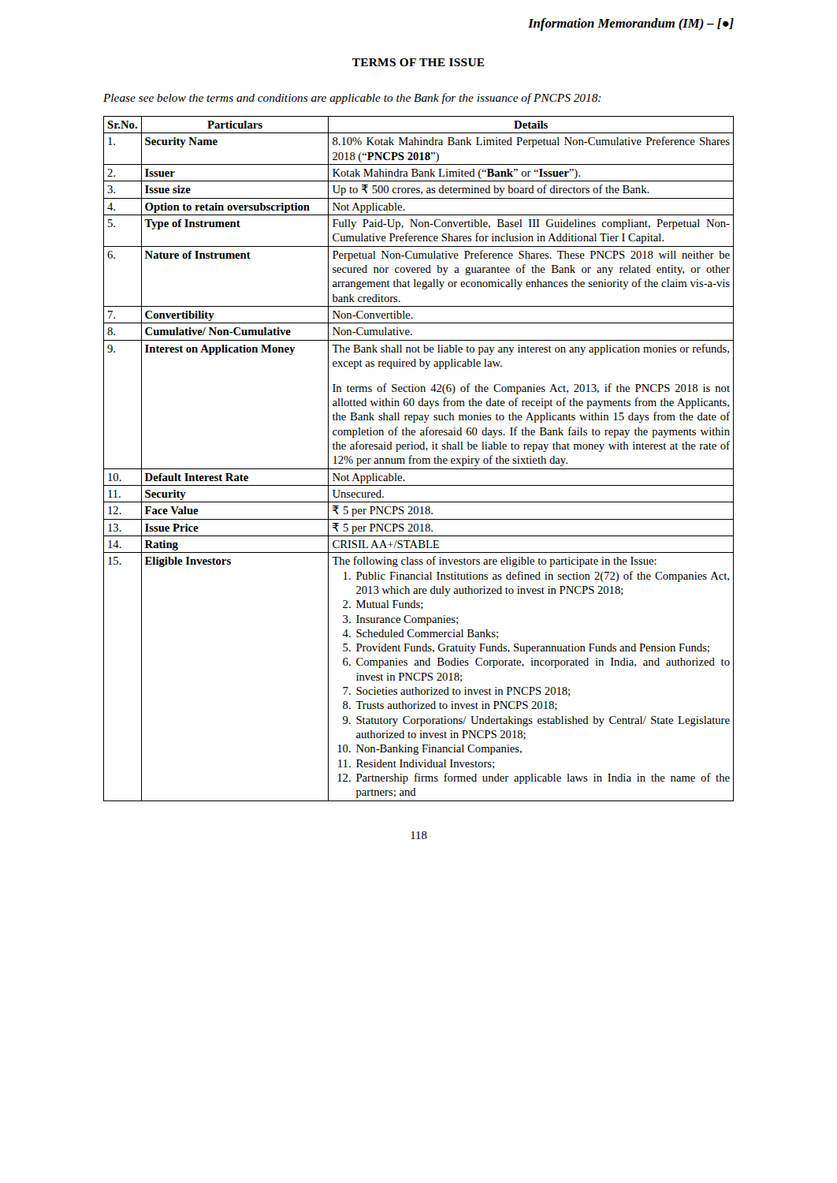Information Memorandum (IM) – [●]
TERMS OF THE ISSUE
Please see below the terms and conditions are applicable to the Bank for the issuance of PNCPS 2018:
| Sr.No. | Particulars | Details |
| --- | --- | --- |
| 1. | Security Name | 8.10% Kotak Mahindra Bank Limited Perpetual Non-Cumulative Preference Shares 2018 (“ PNCPS 2018 ”) |
| 2. | Issuer | Kotak Mahindra Bank Limited (“ Bank ” or “ Issuer ”). |
| 3. | Issue size | Up to ₹ 500 crores, as determined by board of directors of the Bank. |
| 4. | Option to retain oversubscription | Not Applicable. |
| 5. | Type of Instrument | Fully Paid-Up, Non-Convertible, Basel III Guidelines compliant, Perpetual Non-Cumulative Preference Shares for inclusion in Additional Tier I Capital. |
| 6. | Nature of Instrument | Perpetual Non-Cumulative Preference Shares. These PNCPS 2018 will neither be secured nor covered by a guarantee of the Bank or any related entity, or other arrangement that legally or economically enhances the seniority of the claim vis-a-vis bank creditors. |
| 7. | Convertibility | Non-Convertible. |
| 8. | Cumulative/ Non-Cumulative | Non-Cumulative. |
| 9. | Interest on Application Money | The Bank shall not be liable to pay any interest on any application monies or refunds, except as required by applicable law. In terms of Section 42(6) of the Companies Act, 2013, if the PNCPS 2018 is not allotted within 60 days from the date of receipt of the payments from the Applicants, the Bank shall repay such monies to the Applicants within 15 days from the date of completion of the aforesaid 60 days. If the Bank fails to repay the payments within the aforesaid period, it shall be liable to repay that money with interest at the rate of 12% per annum from the expiry of the sixtieth day. |
| 10. | Default Interest Rate | Not Applicable. |
| 11. | Security | Unsecured. |
| 12. | Face Value | ₹ 5 per PNCPS 2018. |
| 13. | Issue Price | ₹ 5 per PNCPS 2018. |
| 14. | Rating | CRISIL AA+/STABLE |
| 15. | Eligible Investors | The following class of investors are eligible to participate in the Issue: Public Financial Institutions as defined in section 2(72) of the Companies Act, 2013 which are duly authorized to invest in PNCPS 2018; Mutual Funds; Insurance Companies; Scheduled Commercial Banks; Provident Funds, Gratuity Funds, Superannuation Funds and Pension Funds; Companies and Bodies Corporate, incorporated in India, and authorized to invest in PNCPS 2018; Societies authorized to invest in PNCPS 2018; Trusts authorized to invest in PNCPS 2018; Statutory Corporations/ Undertakings established by Central/ State Legislature authorized to invest in PNCPS 2018; Non-Banking Financial Companies, Resident Individual Investors; Partnership firms formed under applicable laws in India in the name of the partners; and |
118